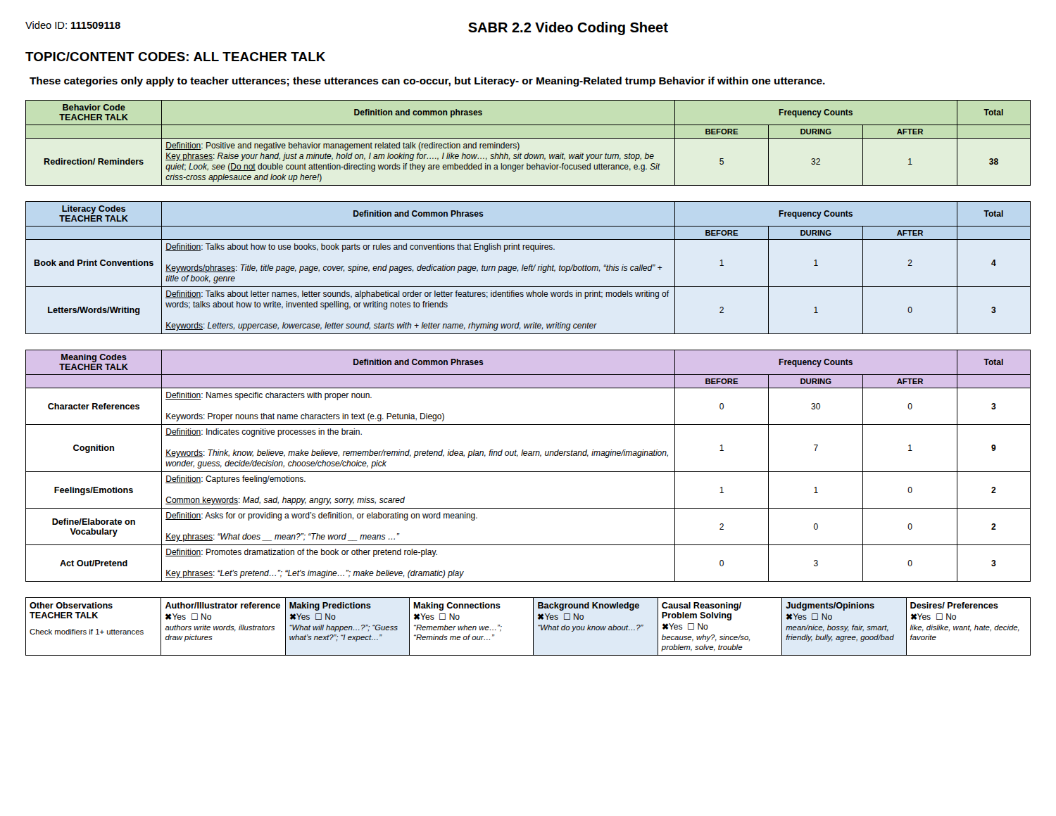Video ID: 111509118
SABR 2.2 Video Coding Sheet
TOPIC/CONTENT CODES: ALL TEACHER TALK
These categories only apply to teacher utterances; these utterances can co-occur, but Literacy- or Meaning-Related trump Behavior if within one utterance.
| Behavior Code TEACHER TALK | Definition and common phrases | Frequency Counts | Total |
| --- | --- | --- | --- |
| | | BEFORE | DURING | AFTER | |
| Redirection/ Reminders | Definition : Positive and negative behavior management related talk (redirection and reminders) Key phrases : Raise your hand, just a minute, hold on, I am looking for…., I like how…, shhh, sit down, wait, wait your turn, stop, be quiet ; Look, see ( Do not double count attention-directing words if they are embedded in a longer behavior-focused utterance, e.g. Sit criss-cross applesauce and look up here! ) | 5 | 32 | 1 | 38 |
| Literacy Codes TEACHER TALK | Definition and Common Phrases | Frequency Counts | Total |
| --- | --- | --- | --- |
| | | BEFORE | DURING | AFTER | |
| Book and Print Conventions | Definition : Talks about how to use books, book parts or rules and conventions that English print requires. Keywords/phrases : Title, title page, page, cover, spine, end pages, dedication page, turn page, left/ right, top/bottom, “this is called” + title of book, genre | 1 | 1 | 2 | 4 |
| Letters/Words/Writing | Definition : Talks about letter names, letter sounds, alphabetical order or letter features; identifies whole words in print; models writing of words; talks about how to write, invented spelling, or writing notes to friends Keywords : Letters, uppercase, lowercase, letter sound, starts with + letter name, rhyming word, write, writing center | 2 | 1 | 0 | 3 |
| Meaning Codes TEACHER TALK | Definition and Common Phrases | Frequency Counts | Total |
| --- | --- | --- | --- |
| | | BEFORE | DURING | AFTER | |
| Character References | Definition : Names specific characters with proper noun. Keywords: Proper nouns that name characters in text (e.g. Petunia, Diego) | 0 | 30 | 0 | 3 |
| Cognition | Definition : Indicates cognitive processes in the brain. Keywords : Think, know, believe, make believe, remember/remind, pretend, idea, plan, find out, learn, understand, imagine/imagination, wonder, guess, decide/decision, choose/chose/choice, pick | 1 | 7 | 1 | 9 |
| Feelings/Emotions | Definition : Captures feeling/emotions. Common keywords : Mad, sad, happy, angry, sorry, miss, scared | 1 | 1 | 0 | 2 |
| Define/Elaborate on Vocabulary | Definition : Asks for or providing a word’s definition, or elaborating on word meaning. Key phrases : “What does __ mean?”; “The word __ means …” | 2 | 0 | 0 | 2 |
| Act Out/Pretend | Definition : Promotes dramatization of the book or other pretend role-play. Key phrases : “Let’s pretend…”; “Let's imagine…”; make believe, (dramatic) play | 0 | 3 | 0 | 3 |
| Other Observations TEACHER TALK Check modifiers if 1+ utterances | Author/Illustrator reference ✖ Yes ☐ No authors write words, illustrators draw pictures | Making Predictions ✖ Yes ☐ No “What will happen…?”; “Guess what’s next?”; “I expect…” | Making Connections ✖ Yes ☐ No “Remember when we…”; “Reminds me of our…” | Background Knowledge ✖ Yes ☐ No “What do you know about…?” | Causal Reasoning/ Problem Solving ✖ Yes ☐ No because, why?, since/so, problem, solve, trouble | Judgments/Opinions ✖ Yes ☐ No mean/nice, bossy, fair, smart, friendly, bully, agree, good/bad | Desires/ Preferences ✖ Yes ☐ No like, dislike, want, hate, decide, favorite |